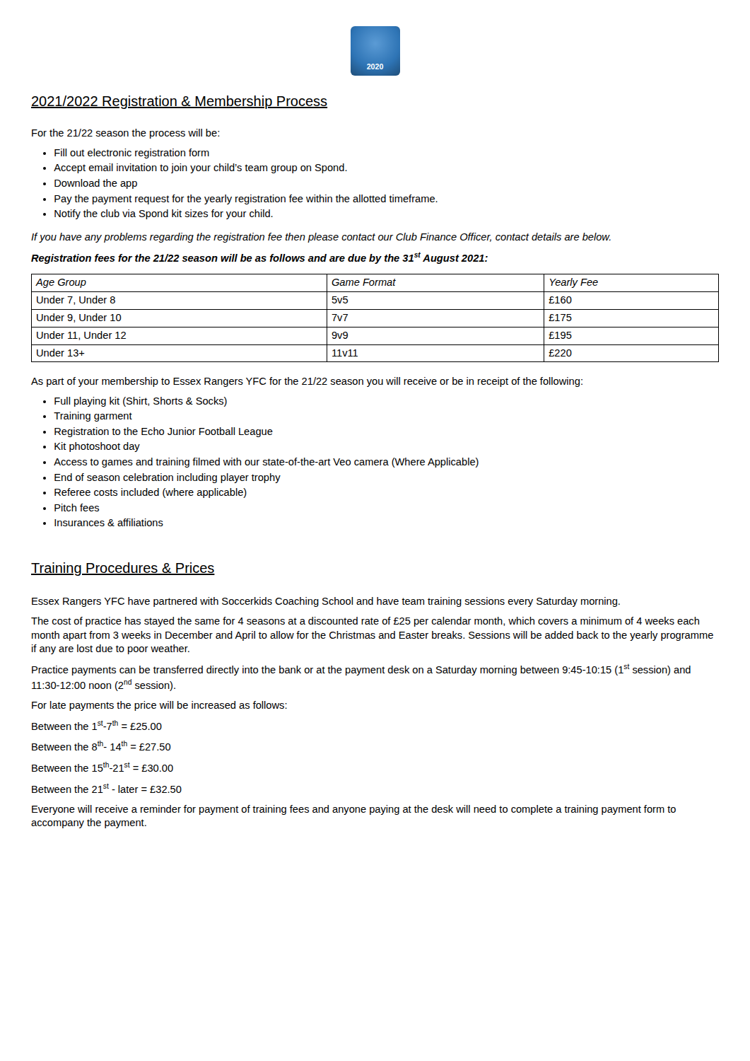2020
2021/2022 Registration & Membership Process
For the 21/22 season the process will be:
Fill out electronic registration form
Accept email invitation to join your child’s team group on Spond.
Download the app
Pay the payment request for the yearly registration fee within the allotted timeframe.
Notify the club via Spond kit sizes for your child.
If you have any problems regarding the registration fee then please contact our Club Finance Officer, contact details are below.
Registration fees for the 21/22 season will be as follows and are due by the 31st August 2021:
| Age Group | Game Format | Yearly Fee |
| --- | --- | --- |
| Under 7, Under 8 | 5v5 | £160 |
| Under 9, Under 10 | 7v7 | £175 |
| Under 11, Under 12 | 9v9 | £195 |
| Under 13+ | 11v11 | £220 |
As part of your membership to Essex Rangers YFC for the 21/22 season you will receive or be in receipt of the following:
Full playing kit (Shirt, Shorts & Socks)
Training garment
Registration to the Echo Junior Football League
Kit photoshoot day
Access to games and training filmed with our state-of-the-art Veo camera (Where Applicable)
End of season celebration including player trophy
Referee costs included (where applicable)
Pitch fees
Insurances & affiliations
Training Procedures & Prices
Essex Rangers YFC have partnered with Soccerkids Coaching School and have team training sessions every Saturday morning.
The cost of practice has stayed the same for 4 seasons at a discounted rate of £25 per calendar month, which covers a minimum of 4 weeks each month apart from 3 weeks in December and April to allow for the Christmas and Easter breaks. Sessions will be added back to the yearly programme if any are lost due to poor weather.
Practice payments can be transferred directly into the bank or at the payment desk on a Saturday morning between 9:45-10:15 (1st session) and 11:30-12:00 noon (2nd session).
For late payments the price will be increased as follows:
Between the 1st-7th = £25.00
Between the 8th- 14th = £27.50
Between the 15th-21st = £30.00
Between the 21st - later = £32.50
Everyone will receive a reminder for payment of training fees and anyone paying at the desk will need to complete a training payment form to accompany the payment.